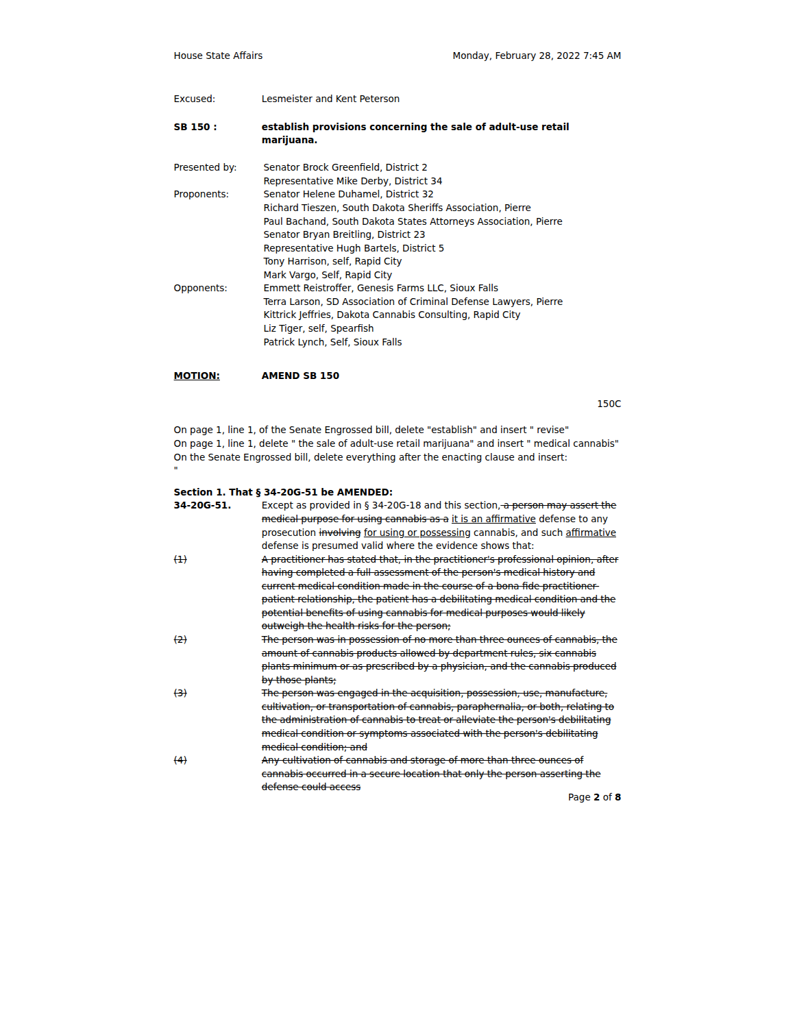House State Affairs
Monday, February 28, 2022 7:45 AM
Excused:
Lesmeister and Kent Peterson
SB 150 :
establish provisions concerning the sale of adult-use retail marijuana.
| Presented by: | Senator Brock Greenfield, District 2 |
| | Representative Mike Derby, District 34 |
| Proponents: | Senator Helene Duhamel, District 32 |
| | Richard Tieszen, South Dakota Sheriffs Association, Pierre |
| | Paul Bachand, South Dakota States Attorneys Association, Pierre |
| | Senator Bryan Breitling, District 23 |
| | Representative Hugh Bartels, District 5 |
| | Tony Harrison, self, Rapid City |
| | Mark Vargo, Self, Rapid City |
| Opponents: | Emmett Reistroffer, Genesis Farms LLC, Sioux Falls |
| | Terra Larson, SD Association of Criminal Defense Lawyers, Pierre |
| | Kittrick Jeffries, Dakota Cannabis Consulting, Rapid City |
| | Liz Tiger, self, Spearfish |
| | Patrick Lynch, Self, Sioux Falls |
MOTION: AMEND SB 150
150C
On page 1, line 1, of the Senate Engrossed bill, delete "establish" and insert " revise"
On page 1, line 1, delete " the sale of adult-use retail marijuana" and insert " medical cannabis"
On the Senate Engrossed bill, delete everything after the enacting clause and insert:
"
Section 1. That § 34-20G-51 be AMENDED:
34-20G-51.
Except as provided in § 34-20G-18 and this section, a person may assert the medical purpose for using cannabis as a it is an affirmative defense to any prosecution involving for using or possessing cannabis, and such affirmative defense is presumed valid where the evidence shows that:
(1)
A practitioner has stated that, in the practitioner's professional opinion, after having completed a full assessment of the person's medical history and current medical condition made in the course of a bona fide practitioner-patient relationship, the patient has a debilitating medical condition and the potential benefits of using cannabis for medical purposes would likely outweigh the health risks for the person;
(2)
The person was in possession of no more than three ounces of cannabis, the amount of cannabis products allowed by department rules, six cannabis plants minimum or as prescribed by a physician, and the cannabis produced by those plants;
(3)
The person was engaged in the acquisition, possession, use, manufacture, cultivation, or transportation of cannabis, paraphernalia, or both, relating to the administration of cannabis to treat or alleviate the person's debilitating medical condition or symptoms associated with the person's debilitating medical condition; and
(4)
Any cultivation of cannabis and storage of more than three ounces of cannabis occurred in a secure location that only the person asserting the defense could access
Page 2 of 8